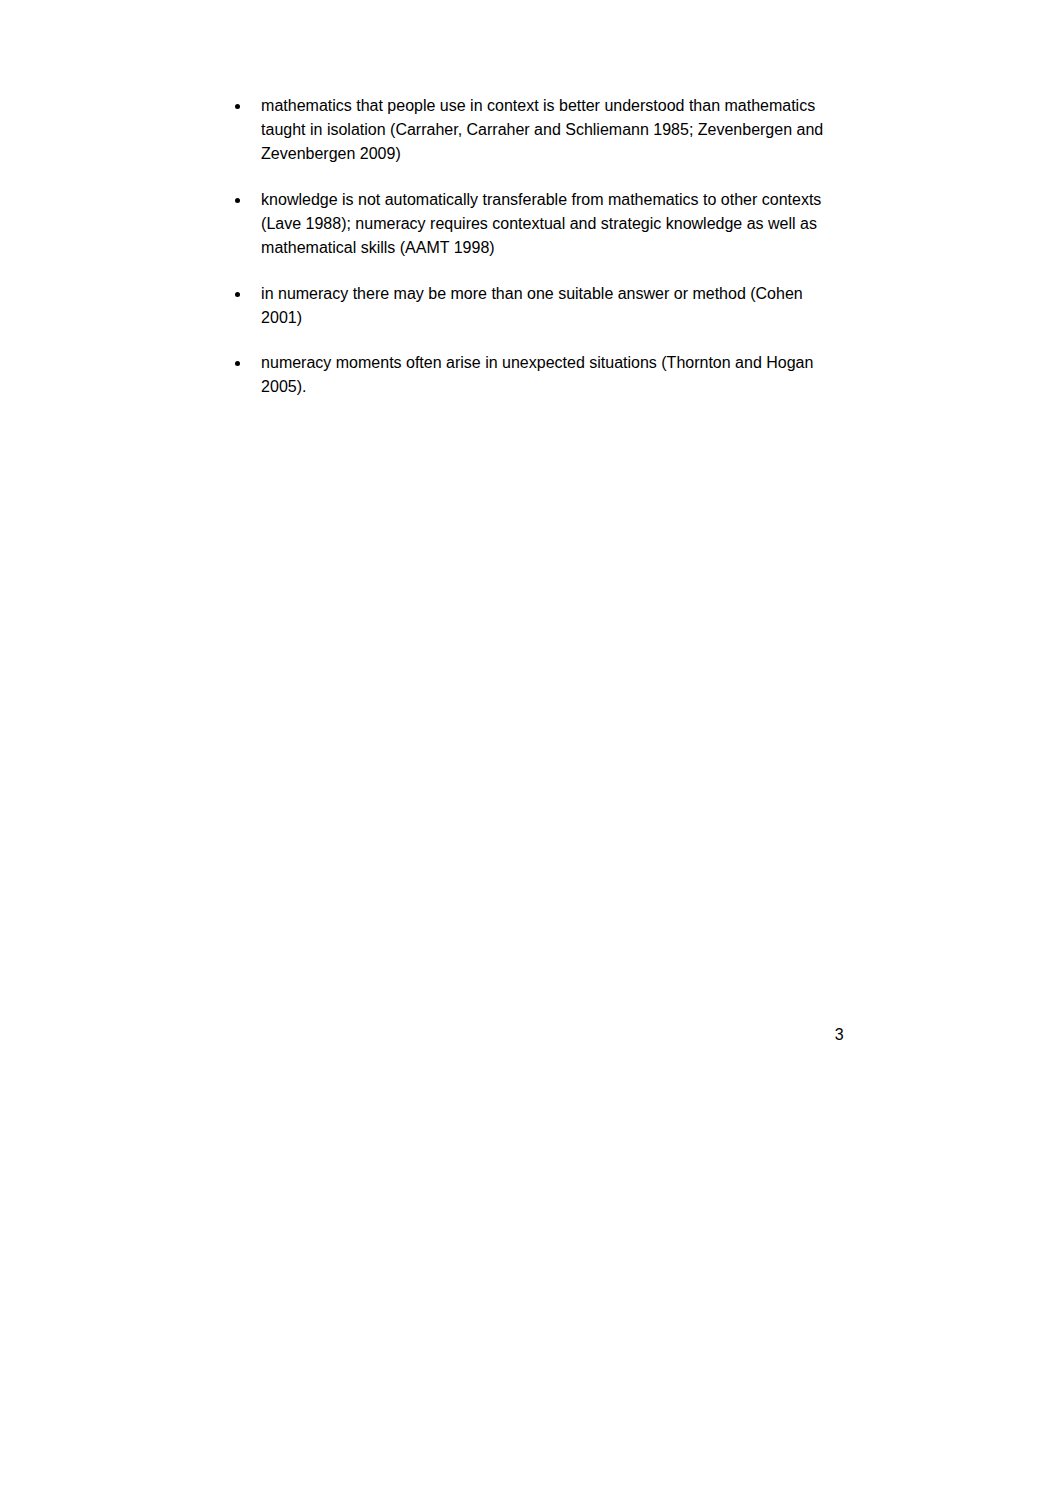mathematics that people use in context is better understood than mathematics taught in isolation (Carraher, Carraher and Schliemann 1985; Zevenbergen and Zevenbergen 2009)
knowledge is not automatically transferable from mathematics to other contexts (Lave 1988); numeracy requires contextual and strategic knowledge as well as mathematical skills (AAMT 1998)
in numeracy there may be more than one suitable answer or method (Cohen 2001)
numeracy moments often arise in unexpected situations (Thornton and Hogan 2005).
3